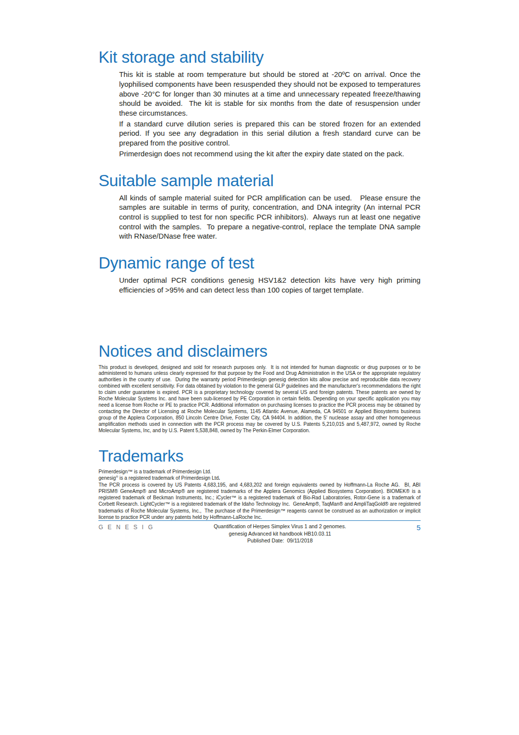Kit storage and stability
This kit is stable at room temperature but should be stored at -20ºC on arrival. Once the lyophilised components have been resuspended they should not be exposed to temperatures above -20°C for longer than 30 minutes at a time and unnecessary repeated freeze/thawing should be avoided. The kit is stable for six months from the date of resuspension under these circumstances.
If a standard curve dilution series is prepared this can be stored frozen for an extended period. If you see any degradation in this serial dilution a fresh standard curve can be prepared from the positive control.
Primerdesign does not recommend using the kit after the expiry date stated on the pack.
Suitable sample material
All kinds of sample material suited for PCR amplification can be used. Please ensure the samples are suitable in terms of purity, concentration, and DNA integrity (An internal PCR control is supplied to test for non specific PCR inhibitors). Always run at least one negative control with the samples. To prepare a negative-control, replace the template DNA sample with RNase/DNase free water.
Dynamic range of test
Under optimal PCR conditions genesig HSV1&2 detection kits have very high priming efficiencies of >95% and can detect less than 100 copies of target template.
Notices and disclaimers
This product is developed, designed and sold for research purposes only. It is not intended for human diagnostic or drug purposes or to be administered to humans unless clearly expressed for that purpose by the Food and Drug Administration in the USA or the appropriate regulatory authorities in the country of use. During the warranty period Primerdesign genesig detection kits allow precise and reproducible data recovery combined with excellent sensitivity. For data obtained by violation to the general GLP guidelines and the manufacturer's recommendations the right to claim under guarantee is expired. PCR is a proprietary technology covered by several US and foreign patents. These patents are owned by Roche Molecular Systems Inc. and have been sub-licensed by PE Corporation in certain fields. Depending on your specific application you may need a license from Roche or PE to practice PCR. Additional information on purchasing licenses to practice the PCR process may be obtained by contacting the Director of Licensing at Roche Molecular Systems, 1145 Atlantic Avenue, Alameda, CA 94501 or Applied Biosystems business group of the Applera Corporation, 850 Lincoln Centre Drive, Foster City, CA 94404. In addition, the 5' nuclease assay and other homogeneous amplification methods used in connection with the PCR process may be covered by U.S. Patents 5,210,015 and 5,487,972, owned by Roche Molecular Systems, Inc, and by U.S. Patent 5,538,848, owned by The Perkin-Elmer Corporation.
Trademarks
Primerdesign™ is a trademark of Primerdesign Ltd.
genesig® is a registered trademark of Primerdesign Ltd.
The PCR process is covered by US Patents 4,683,195, and 4,683,202 and foreign equivalents owned by Hoffmann-La Roche AG. BI, ABI PRISM® GeneAmp® and MicroAmp® are registered trademarks of the Applera Genomics (Applied Biosystems Corporation). BIOMEK® is a registered trademark of Beckman Instruments, Inc.; iCycler™ is a registered trademark of Bio-Rad Laboratories, Rotor-Gene is a trademark of Corbett Research. LightCycler™ is a registered trademark of the Idaho Technology Inc. GeneAmp®, TaqMan® and AmpliTaqGold® are registered trademarks of Roche Molecular Systems, Inc., The purchase of the Primerdesign™ reagents cannot be construed as an authorization or implicit license to practice PCR under any patents held by Hoffmann-LaRoche Inc.
G E N E S I G
Quantification of Herpes Simplex Virus 1 and 2 genomes.
genesig Advanced kit handbook HB10.03.11
Published Date: 09/11/2018
5